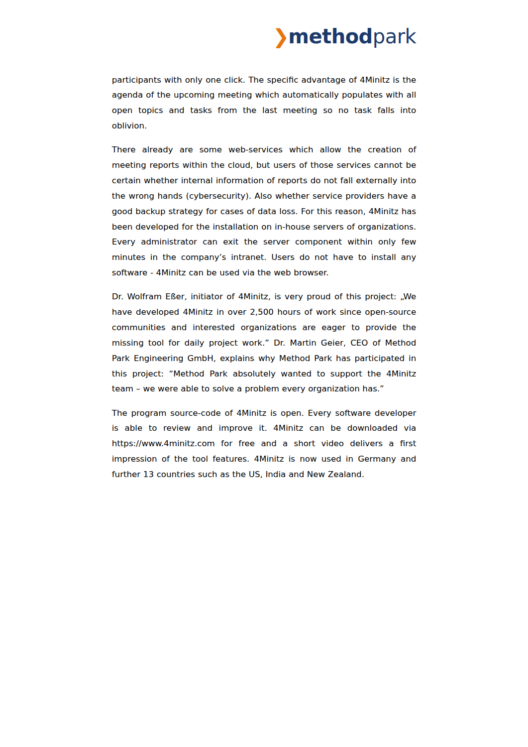❯method park
participants with only one click. The specific advantage of 4Minitz is the agenda of the upcoming meeting which automatically populates with all open topics and tasks from the last meeting so no task falls into oblivion.
There already are some web-services which allow the creation of meeting reports within the cloud, but users of those services cannot be certain whether internal information of reports do not fall externally into the wrong hands (cybersecurity). Also whether service providers have a good backup strategy for cases of data loss. For this reason, 4Minitz has been developed for the installation on in-house servers of organizations. Every administrator can exit the server component within only few minutes in the company’s intranet. Users do not have to install any software - 4Minitz can be used via the web browser.
Dr. Wolfram Eßer, initiator of 4Minitz, is very proud of this project: „We have developed 4Minitz in over 2,500 hours of work since open-source communities and interested organizations are eager to provide the missing tool for daily project work.” Dr. Martin Geier, CEO of Method Park Engineering GmbH, explains why Method Park has participated in this project: “Method Park absolutely wanted to support the 4Minitz team – we were able to solve a problem every organization has.”
The program source-code of 4Minitz is open. Every software developer is able to review and improve it. 4Minitz can be downloaded via https://www.4minitz.com for free and a short video delivers a first impression of the tool features. 4Minitz is now used in Germany and further 13 countries such as the US, India and New Zealand.